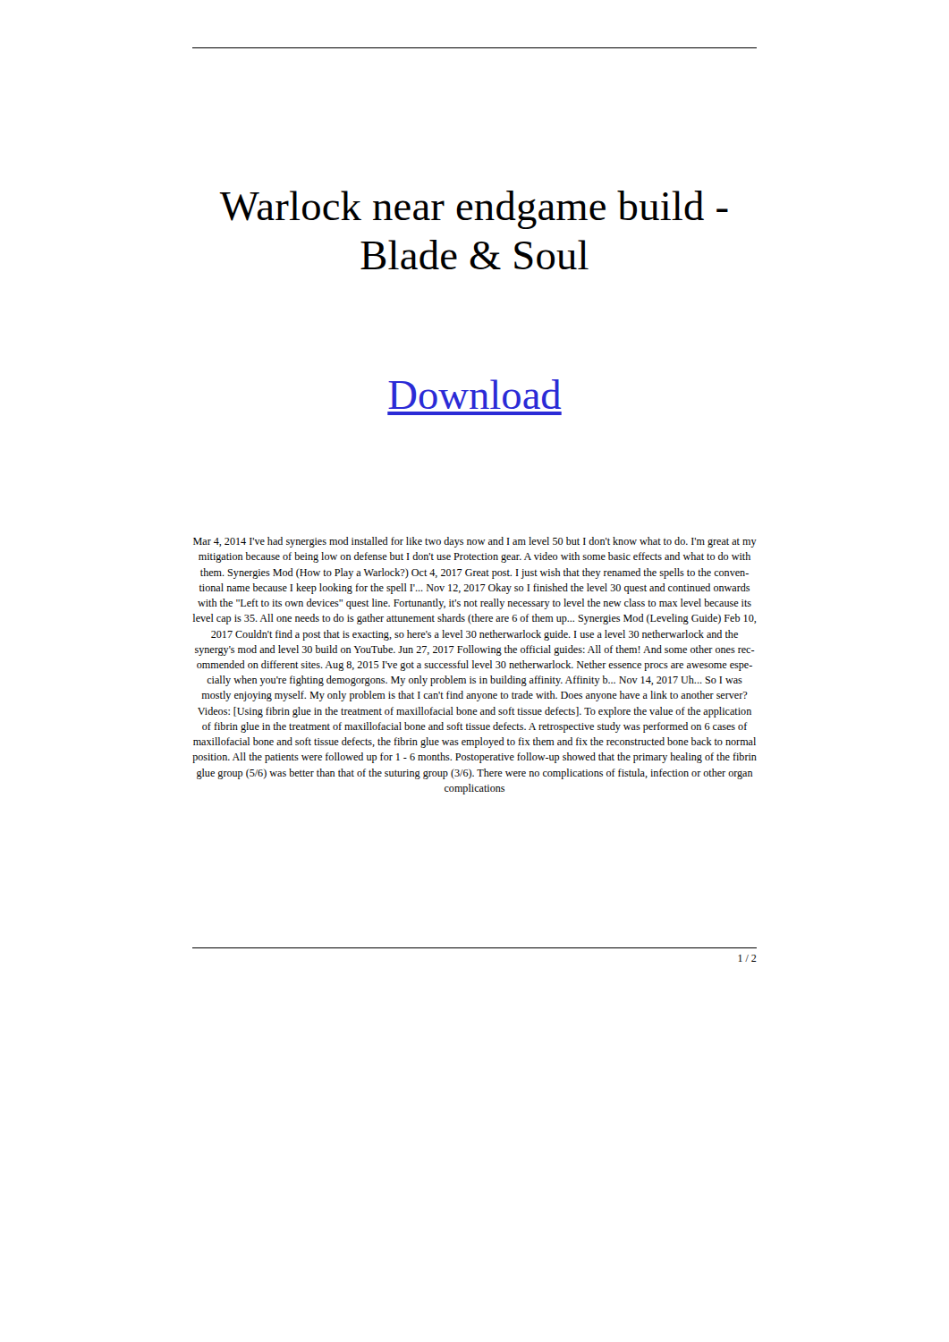Warlock near endgame build -
Blade & Soul
Download
Mar 4, 2014 I've had synergies mod installed for like two days now and I am level 50 but I don't know what to do. I'm great at my mitigation because of being low on defense but I don't use Protection gear. A video with some basic effects and what to do with them. Synergies Mod (How to Play a Warlock?) Oct 4, 2017 Great post. I just wish that they renamed the spells to the conventional name because I keep looking for the spell I'... Nov 12, 2017 Okay so I finished the level 30 quest and continued onwards with the "Left to its own devices" quest line. Fortunantly, it's not really necessary to level the new class to max level because its level cap is 35. All one needs to do is gather attunement shards (there are 6 of them up... Synergies Mod (Leveling Guide) Feb 10, 2017 Couldn't find a post that is exacting, so here's a level 30 netherwarlock guide. I use a level 30 netherwarlock and the synergy's mod and level 30 build on YouTube. Jun 27, 2017 Following the official guides: All of them! And some other ones recommended on different sites. Aug 8, 2015 I've got a successful level 30 netherwarlock. Nether essence procs are awesome especially when you're fighting demogorgons. My only problem is in building affinity. Affinity b... Nov 14, 2017 Uh... So I was mostly enjoying myself. My only problem is that I can't find anyone to trade with. Does anyone have a link to another server? Videos: [Using fibrin glue in the treatment of maxillofacial bone and soft tissue defects]. To explore the value of the application of fibrin glue in the treatment of maxillofacial bone and soft tissue defects. A retrospective study was performed on 6 cases of maxillofacial bone and soft tissue defects, the fibrin glue was employed to fix them and fix the reconstructed bone back to normal position. All the patients were followed up for 1 - 6 months. Postoperative follow-up showed that the primary healing of the fibrin glue group (5/6) was better than that of the suturing group (3/6). There were no complications of fistula, infection or other organ complications
1 / 2